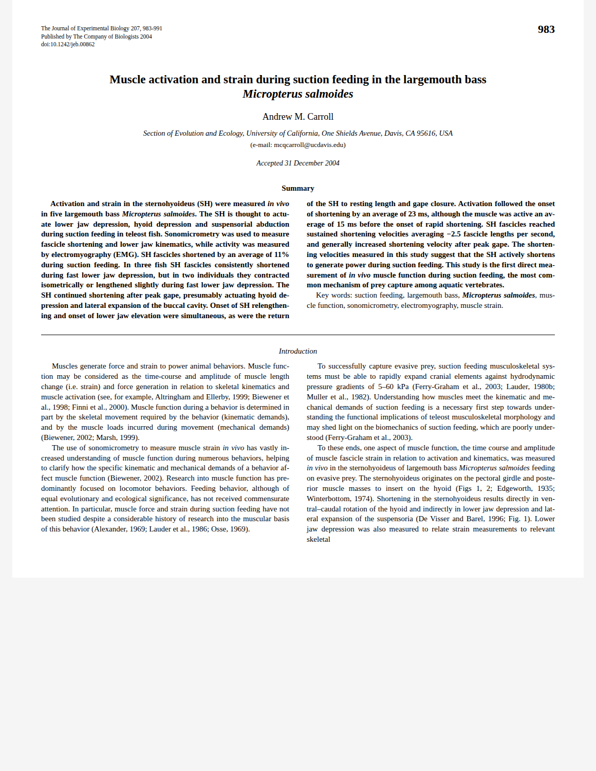983
The Journal of Experimental Biology 207, 983-991
Published by The Company of Biologists 2004
doi:10.1242/jeb.00862
Muscle activation and strain during suction feeding in the largemouth bass
Micropterus salmoides
Andrew M. Carroll
Section of Evolution and Ecology, University of California, One Shields Avenue, Davis, CA 95616, USA
(e-mail: mcqcarroll@ucdavis.edu)
Accepted 31 December 2004
Summary
Activation and strain in the sternohyoideus (SH) were measured in vivo in five largemouth bass Micropterus salmoides. The SH is thought to actuate lower jaw depression, hyoid depression and suspensorial abduction during suction feeding in teleost fish. Sonomicrometry was used to measure fascicle shortening and lower jaw kinematics, while activity was measured by electromyography (EMG). SH fascicles shortened by an average of 11% during suction feeding. In three fish SH fascicles consistently shortened during fast lower jaw depression, but in two individuals they contracted isometrically or lengthened slightly during fast lower jaw depression. The SH continued shortening after peak gape, presumably actuating hyoid depression and lateral expansion of the buccal cavity. Onset of SH relengthening and onset of lower jaw elevation were simultaneous, as were the return of the SH to resting length and gape closure. Activation followed the onset of shortening by an average of 23 ms, although the muscle was active an average of 15 ms before the onset of rapid shortening. SH fascicles reached sustained shortening velocities averaging −2.5 fascicle lengths per second, and generally increased shortening velocity after peak gape. The shortening velocities measured in this study suggest that the SH actively shortens to generate power during suction feeding. This study is the first direct measurement of in vivo muscle function during suction feeding, the most common mechanism of prey capture among aquatic vertebrates.
Key words: suction feeding, largemouth bass, Micropterus salmoides, muscle function, sonomicrometry, electromyography, muscle strain.
Introduction
Muscles generate force and strain to power animal behaviors. Muscle function may be considered as the time-course and amplitude of muscle length change (i.e. strain) and force generation in relation to skeletal kinematics and muscle activation (see, for example, Altringham and Ellerby, 1999; Biewener et al., 1998; Finni et al., 2000). Muscle function during a behavior is determined in part by the skeletal movement required by the behavior (kinematic demands), and by the muscle loads incurred during movement (mechanical demands) (Biewener, 2002; Marsh, 1999).
The use of sonomicrometry to measure muscle strain in vivo has vastly increased understanding of muscle function during numerous behaviors, helping to clarify how the specific kinematic and mechanical demands of a behavior affect muscle function (Biewener, 2002). Research into muscle function has predominantly focused on locomotor behaviors. Feeding behavior, although of equal evolutionary and ecological significance, has not received commensurate attention. In particular, muscle force and strain during suction feeding have not been studied despite a considerable history of research into the muscular basis of this behavior (Alexander, 1969; Lauder et al., 1986; Osse, 1969).
To successfully capture evasive prey, suction feeding musculoskeletal systems must be able to rapidly expand cranial elements against hydrodynamic pressure gradients of 5–60 kPa (Ferry-Graham et al., 2003; Lauder, 1980b; Muller et al., 1982). Understanding how muscles meet the kinematic and mechanical demands of suction feeding is a necessary first step towards understanding the functional implications of teleost musculoskeletal morphology and may shed light on the biomechanics of suction feeding, which are poorly understood (Ferry-Graham et al., 2003).
To these ends, one aspect of muscle function, the time course and amplitude of muscle fascicle strain in relation to activation and kinematics, was measured in vivo in the sternohyoideus of largemouth bass Micropterus salmoides feeding on evasive prey. The sternohyoideus originates on the pectoral girdle and posterior muscle masses to insert on the hyoid (Figs 1, 2; Edgeworth, 1935; Winterbottom, 1974). Shortening in the sternohyoideus results directly in ventral–caudal rotation of the hyoid and indirectly in lower jaw depression and lateral expansion of the suspensoria (De Visser and Barel, 1996; Fig. 1). Lower jaw depression was also measured to relate strain measurements to relevant skeletal